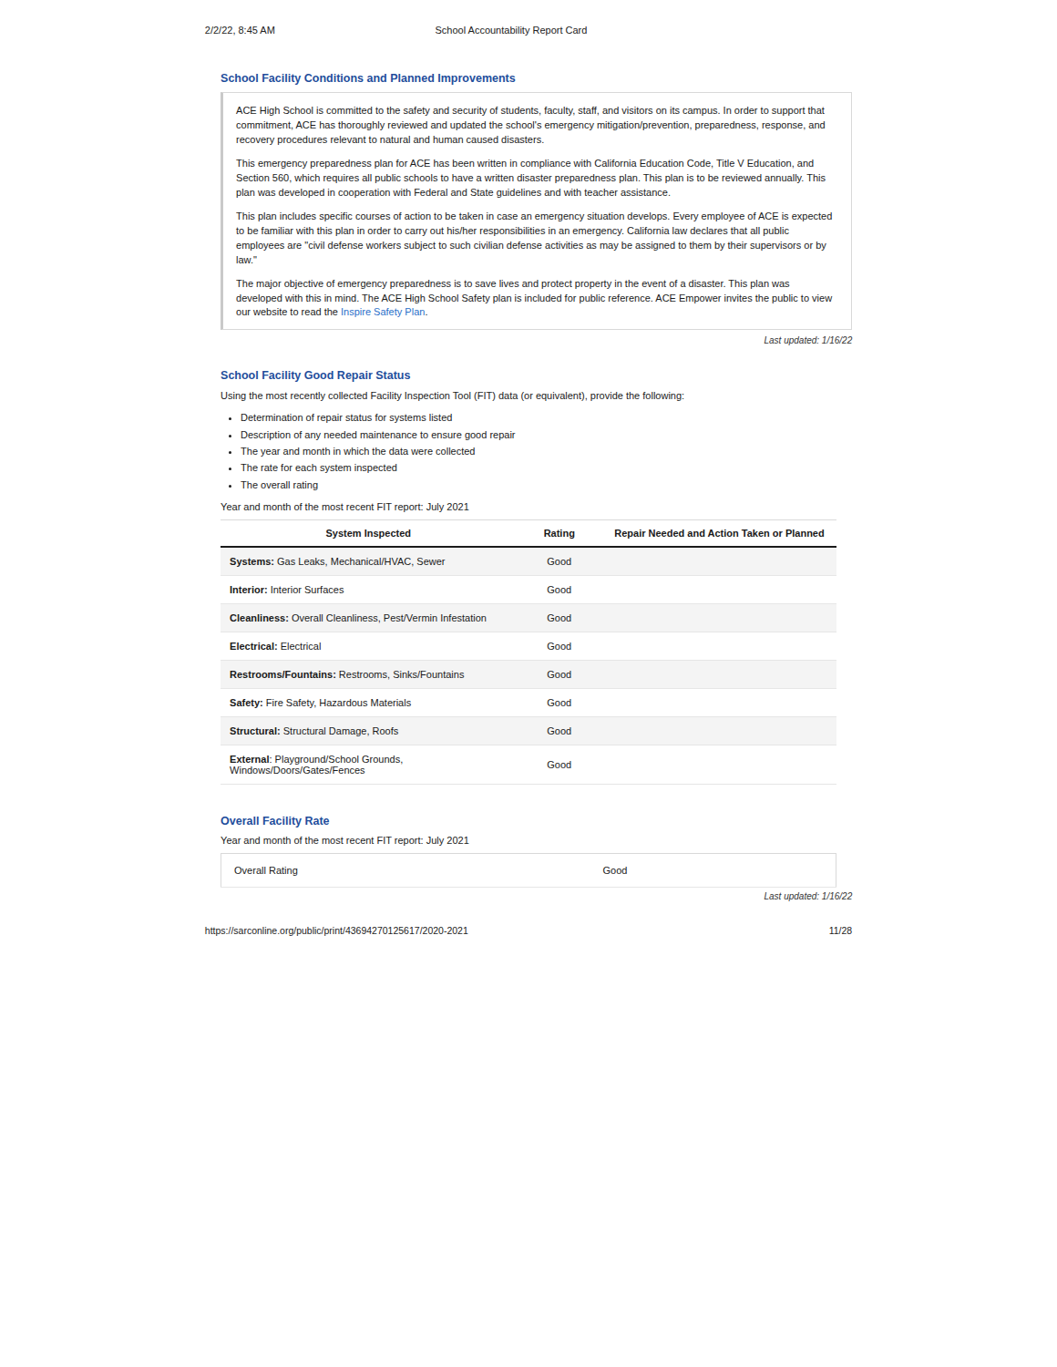2/2/22, 8:45 AM
School Accountability Report Card
School Facility Conditions and Planned Improvements
ACE High School is committed to the safety and security of students, faculty, staff, and visitors on its campus. In order to support that commitment, ACE has thoroughly reviewed and updated the school's emergency mitigation/prevention, preparedness, response, and recovery procedures relevant to natural and human caused disasters.
This emergency preparedness plan for ACE has been written in compliance with California Education Code, Title V Education, and Section 560, which requires all public schools to have a written disaster preparedness plan. This plan is to be reviewed annually. This plan was developed in cooperation with Federal and State guidelines and with teacher assistance.
This plan includes specific courses of action to be taken in case an emergency situation develops. Every employee of ACE is expected to be familiar with this plan in order to carry out his/her responsibilities in an emergency. California law declares that all public employees are "civil defense workers subject to such civilian defense activities as may be assigned to them by their supervisors or by law."
The major objective of emergency preparedness is to save lives and protect property in the event of a disaster. This plan was developed with this in mind. The ACE High School Safety plan is included for public reference. ACE Empower invites the public to view our website to read the Inspire Safety Plan.
Last updated: 1/16/22
School Facility Good Repair Status
Using the most recently collected Facility Inspection Tool (FIT) data (or equivalent), provide the following:
Determination of repair status for systems listed
Description of any needed maintenance to ensure good repair
The year and month in which the data were collected
The rate for each system inspected
The overall rating
Year and month of the most recent FIT report: July 2021
| System Inspected | Rating | Repair Needed and Action Taken or Planned |
| --- | --- | --- |
| Systems: Gas Leaks, Mechanical/HVAC, Sewer | Good | |
| Interior: Interior Surfaces | Good | |
| Cleanliness: Overall Cleanliness, Pest/Vermin Infestation | Good | |
| Electrical: Electrical | Good | |
| Restrooms/Fountains: Restrooms, Sinks/Fountains | Good | |
| Safety: Fire Safety, Hazardous Materials | Good | |
| Structural: Structural Damage, Roofs | Good | |
| External : Playground/School Grounds, Windows/Doors/Gates/Fences | Good | |
Overall Facility Rate
Year and month of the most recent FIT report: July 2021
| Overall Rating | Good |
Last updated: 1/16/22
https://sarconline.org/public/print/43694270125617/2020-2021
11/28